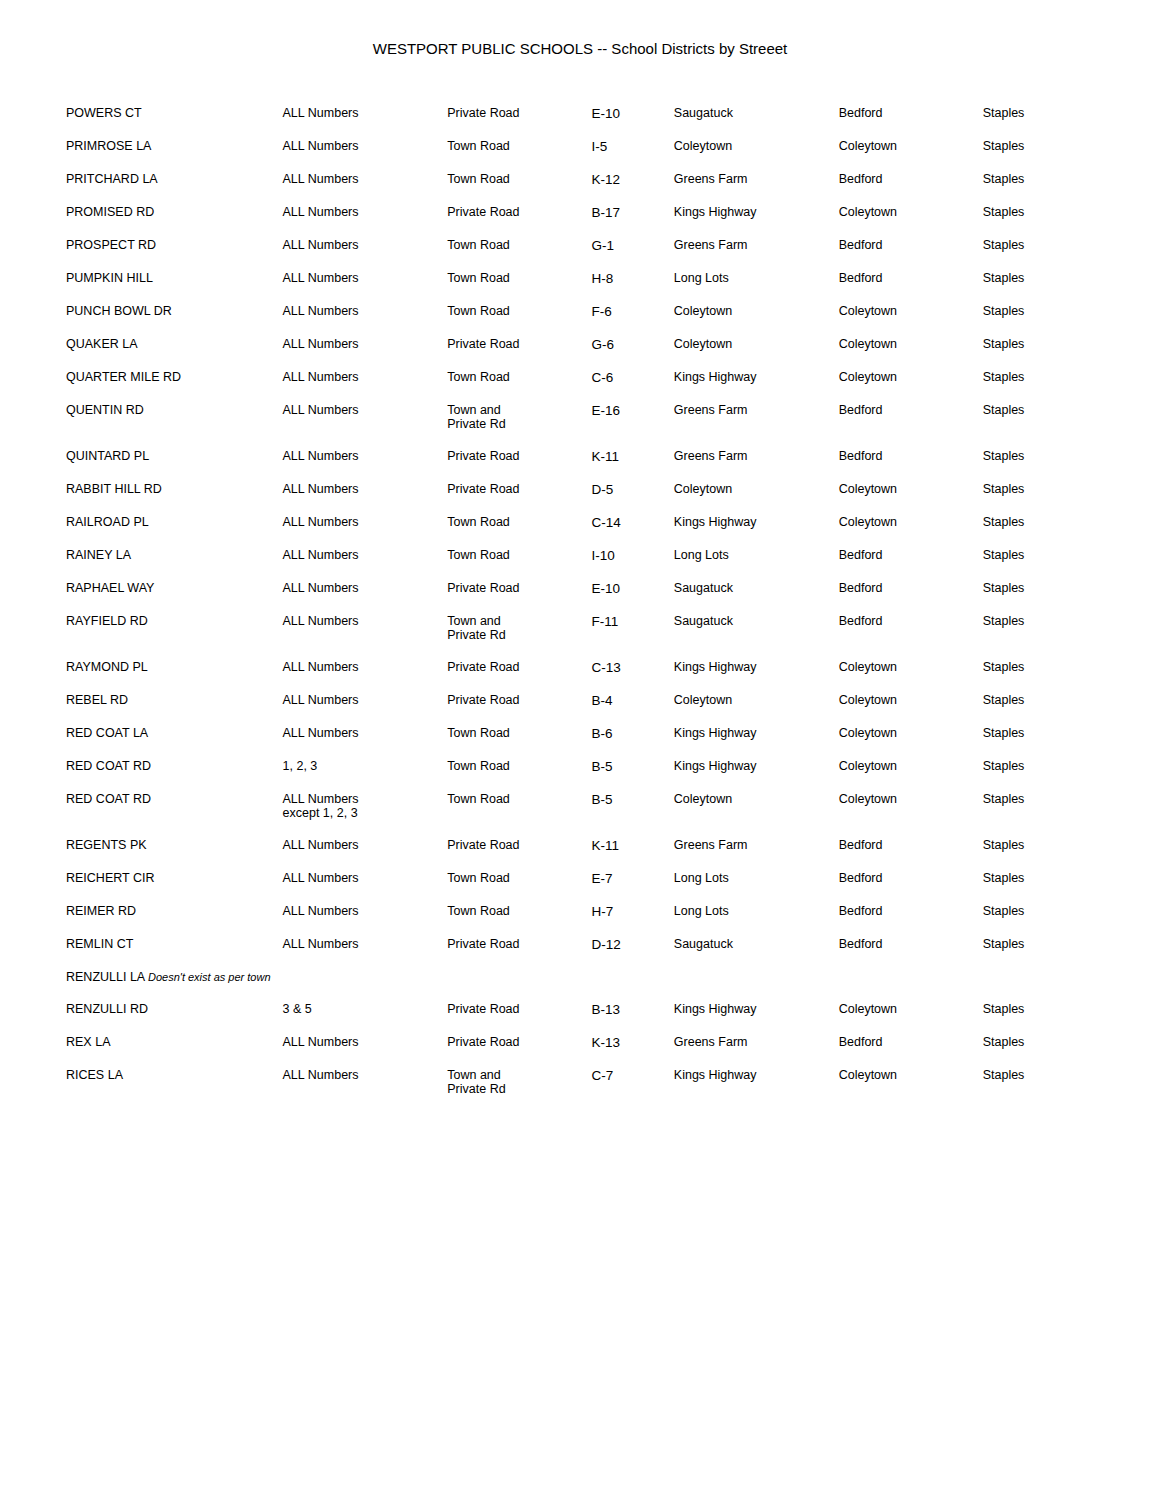WESTPORT PUBLIC SCHOOLS -- School Districts by Streeet
| POWERS CT | ALL Numbers | Private Road | E-10 | Saugatuck | Bedford | Staples |
| PRIMROSE LA | ALL Numbers | Town Road | I-5 | Coleytown | Coleytown | Staples |
| PRITCHARD LA | ALL Numbers | Town Road | K-12 | Greens Farm | Bedford | Staples |
| PROMISED RD | ALL Numbers | Private Road | B-17 | Kings Highway | Coleytown | Staples |
| PROSPECT RD | ALL Numbers | Town Road | G-1 | Greens Farm | Bedford | Staples |
| PUMPKIN HILL | ALL Numbers | Town Road | H-8 | Long Lots | Bedford | Staples |
| PUNCH BOWL DR | ALL Numbers | Town Road | F-6 | Coleytown | Coleytown | Staples |
| QUAKER LA | ALL Numbers | Private Road | G-6 | Coleytown | Coleytown | Staples |
| QUARTER MILE RD | ALL Numbers | Town Road | C-6 | Kings Highway | Coleytown | Staples |
| QUENTIN RD | ALL Numbers | Town and Private Rd | E-16 | Greens Farm | Bedford | Staples |
| QUINTARD PL | ALL Numbers | Private Road | K-11 | Greens Farm | Bedford | Staples |
| RABBIT HILL RD | ALL Numbers | Private Road | D-5 | Coleytown | Coleytown | Staples |
| RAILROAD PL | ALL Numbers | Town Road | C-14 | Kings Highway | Coleytown | Staples |
| RAINEY LA | ALL Numbers | Town Road | I-10 | Long Lots | Bedford | Staples |
| RAPHAEL WAY | ALL Numbers | Private Road | E-10 | Saugatuck | Bedford | Staples |
| RAYFIELD RD | ALL Numbers | Town and Private Rd | F-11 | Saugatuck | Bedford | Staples |
| RAYMOND PL | ALL Numbers | Private Road | C-13 | Kings Highway | Coleytown | Staples |
| REBEL RD | ALL Numbers | Private Road | B-4 | Coleytown | Coleytown | Staples |
| RED COAT LA | ALL Numbers | Town Road | B-6 | Kings Highway | Coleytown | Staples |
| RED COAT RD | 1, 2, 3 | Town Road | B-5 | Kings Highway | Coleytown | Staples |
| RED COAT RD | ALL Numbers except 1, 2, 3 | Town Road | B-5 | Coleytown | Coleytown | Staples |
| REGENTS PK | ALL Numbers | Private Road | K-11 | Greens Farm | Bedford | Staples |
| REICHERT CIR | ALL Numbers | Town Road | E-7 | Long Lots | Bedford | Staples |
| REIMER RD | ALL Numbers | Town Road | H-7 | Long Lots | Bedford | Staples |
| REMLIN CT | ALL Numbers | Private Road | D-12 | Saugatuck | Bedford | Staples |
| RENZULLI LA Doesn't exist as per town | | | | | | |
| RENZULLI RD | 3 & 5 | Private Road | B-13 | Kings Highway | Coleytown | Staples |
| REX LA | ALL Numbers | Private Road | K-13 | Greens Farm | Bedford | Staples |
| RICES LA | ALL Numbers | Town and Private Rd | C-7 | Kings Highway | Coleytown | Staples |